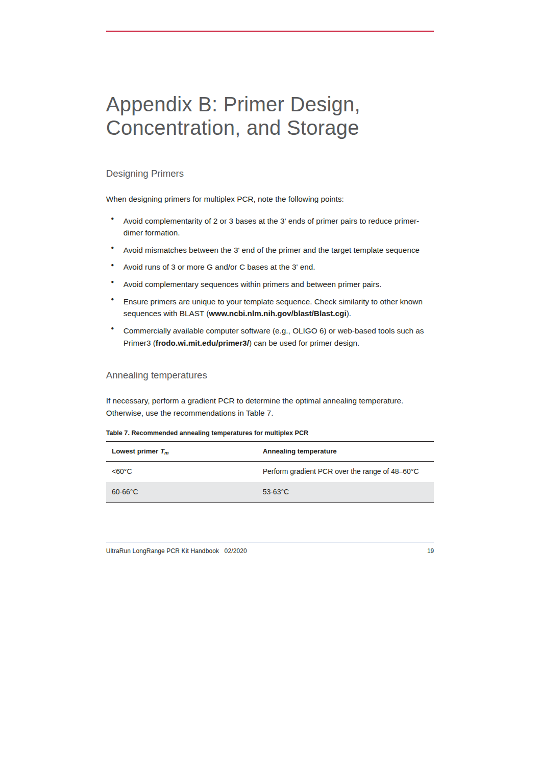Appendix B: Primer Design, Concentration, and Storage
Designing Primers
When designing primers for multiplex PCR, note the following points:
Avoid complementarity of 2 or 3 bases at the 3' ends of primer pairs to reduce primer-dimer formation.
Avoid mismatches between the 3' end of the primer and the target template sequence
Avoid runs of 3 or more G and/or C bases at the 3' end.
Avoid complementary sequences within primers and between primer pairs.
Ensure primers are unique to your template sequence. Check similarity to other known sequences with BLAST (www.ncbi.nlm.nih.gov/blast/Blast.cgi).
Commercially available computer software (e.g., OLIGO 6) or web-based tools such as Primer3 (frodo.wi.mit.edu/primer3/) can be used for primer design.
Annealing temperatures
If necessary, perform a gradient PCR to determine the optimal annealing temperature. Otherwise, use the recommendations in Table 7.
Table 7. Recommended annealing temperatures for multiplex PCR
| Lowest primer T m | Annealing temperature |
| --- | --- |
| <60°C | Perform gradient PCR over the range of 48–60°C |
| 60-66°C | 53-63°C |
UltraRun LongRange PCR Kit Handbook 02/2020
19